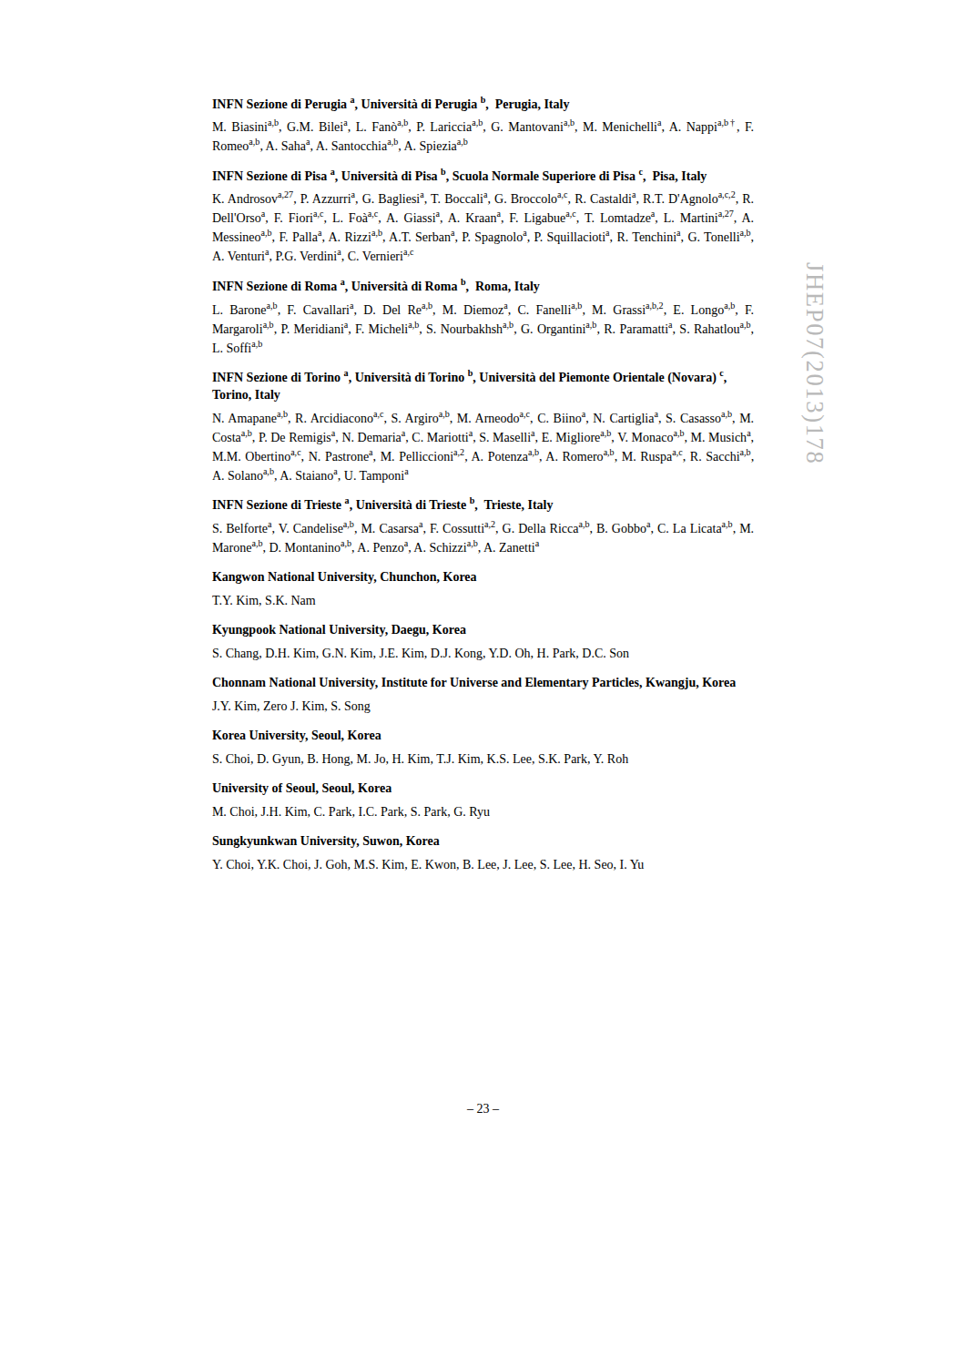JHEP07(2013)178
INFN Sezione di Perugia a, Università di Perugia b, Perugia, Italy
M. Biasinia,b, G.M. Bileia, L. Fanòa,b, P. Laricciaa,b, G. Mantovania,b, M. Menichellia, A. Nappia,b†, F. Romeoa,b, A. Sahaa, A. Santocchiaa,b, A. Spieziaa,b
INFN Sezione di Pisa a, Università di Pisa b, Scuola Normale Superiore di Pisa c, Pisa, Italy
K. Androsova,27, P. Azzurria, G. Bagliesia, T. Boccalia, G. Broccoloa,c, R. Castaldia, R.T. D'Agnoloa,c,2, R. Dell'Orsoa, F. Fioria,c, L. Foàa,c, A. Giassia, A. Kraana, F. Ligabuea,c, T. Lomtadzea, L. Martinia,27, A. Messineoa,b, F. Pallaa, A. Rizzia,b, A.T. Serbana, P. Spagnoloa, P. Squillaciotia, R. Tenchinia, G. Tonellia,b, A. Venturia, P.G. Verdinia, C. Vernieria,c
INFN Sezione di Roma a, Università di Roma b, Roma, Italy
L. Baronea,b, F. Cavallaria, D. Del Rea,b, M. Diemoza, C. Fanellia,b, M. Grassia,b,2, E. Longoa,b, F. Margarolia,b, P. Meridiania, F. Michelia,b, S. Nourbakhsha,b, G. Organtinia,b, R. Paramattia, S. Rahatloua,b, L. Soffia,b
INFN Sezione di Torino a, Università di Torino b, Università del Piemonte Orientale (Novara) c, Torino, Italy
N. Amapanea,b, R. Arcidiaconoa,c, S. Argiroa,b, M. Arneodoa,c, C. Biinoa, N. Cartigliaa, S. Casassoa,b, M. Costaa,b, P. De Remigisa, N. Demariaa, C. Mariottia, S. Masellia, E. Migliorea,b, V. Monacoa,b, M. Musicha, M.M. Obertinoa,c, N. Pastronea, M. Pelliccionia,2, A. Potenzaa,b, A. Romeroa,b, M. Ruspaa,c, R. Sacchia,b, A. Solanoa,b, A. Staianoa, U. Tamponia
INFN Sezione di Trieste a, Università di Trieste b, Trieste, Italy
S. Belfortea, V. Candelisea,b, M. Casarsaa, F. Cossuttia,2, G. Della Riccaa,b, B. Gobboa, C. La Licataa,b, M. Maronea,b, D. Montaninoa,b, A. Penzoa, A. Schizzia,b, A. Zanettia
Kangwon National University, Chunchon, Korea
T.Y. Kim, S.K. Nam
Kyungpook National University, Daegu, Korea
S. Chang, D.H. Kim, G.N. Kim, J.E. Kim, D.J. Kong, Y.D. Oh, H. Park, D.C. Son
Chonnam National University, Institute for Universe and Elementary Particles, Kwangju, Korea
J.Y. Kim, Zero J. Kim, S. Song
Korea University, Seoul, Korea
S. Choi, D. Gyun, B. Hong, M. Jo, H. Kim, T.J. Kim, K.S. Lee, S.K. Park, Y. Roh
University of Seoul, Seoul, Korea
M. Choi, J.H. Kim, C. Park, I.C. Park, S. Park, G. Ryu
Sungkyunkwan University, Suwon, Korea
Y. Choi, Y.K. Choi, J. Goh, M.S. Kim, E. Kwon, B. Lee, J. Lee, S. Lee, H. Seo, I. Yu
– 23 –